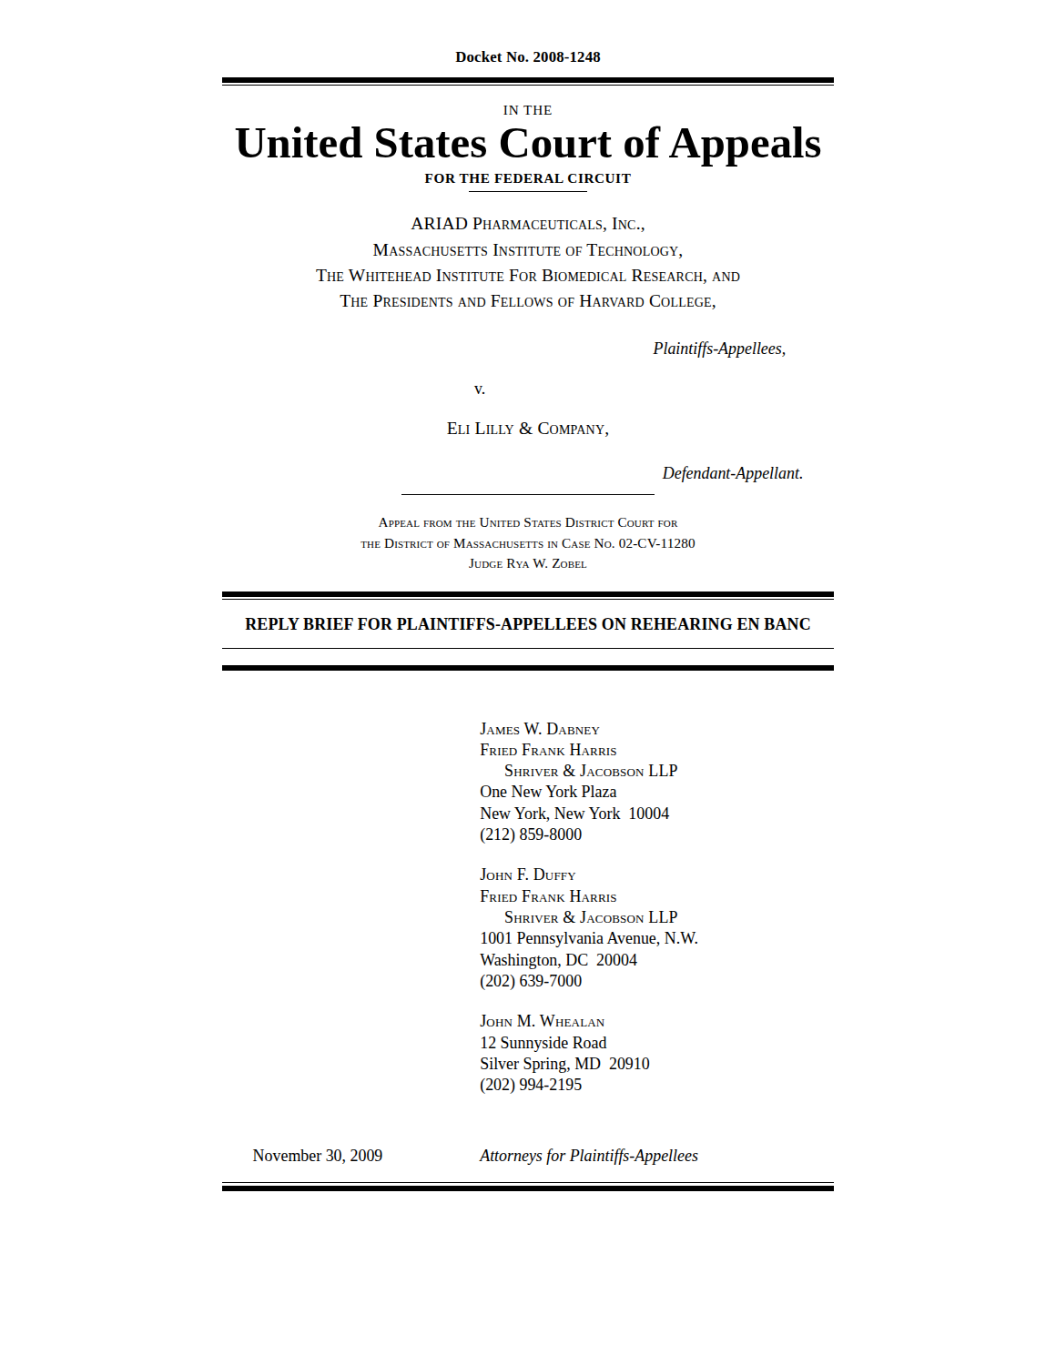Docket No. 2008-1248
IN THE
United States Court of Appeals
FOR THE FEDERAL CIRCUIT
ARIAD Pharmaceuticals, Inc.,
Massachusetts Institute of Technology,
The Whitehead Institute For Biomedical Research, and
The Presidents and Fellows of Harvard College,
Plaintiffs-Appellees,
v.
Eli Lilly & Company,
Defendant-Appellant.
Appeal from the United States District Court for
the District of Massachusetts in Case No. 02-CV-11280
Judge Rya W. Zobel
REPLY BRIEF FOR PLAINTIFFS-APPELLEES ON REHEARING EN BANC
James W. Dabney
Fried Frank Harris
Shriver & Jacobson LLP One New York Plaza
New York, New York 10004
(212) 859-8000
John F. Duffy
Fried Frank Harris
Shriver & Jacobson LLP 1001 Pennsylvania Avenue, N.W.
Washington, DC 20004
(202) 639-7000
John M. Whealan
12 Sunnyside Road
Silver Spring, MD 20910
(202) 994-2195
November 30, 2009
Attorneys for Plaintiffs-Appellees